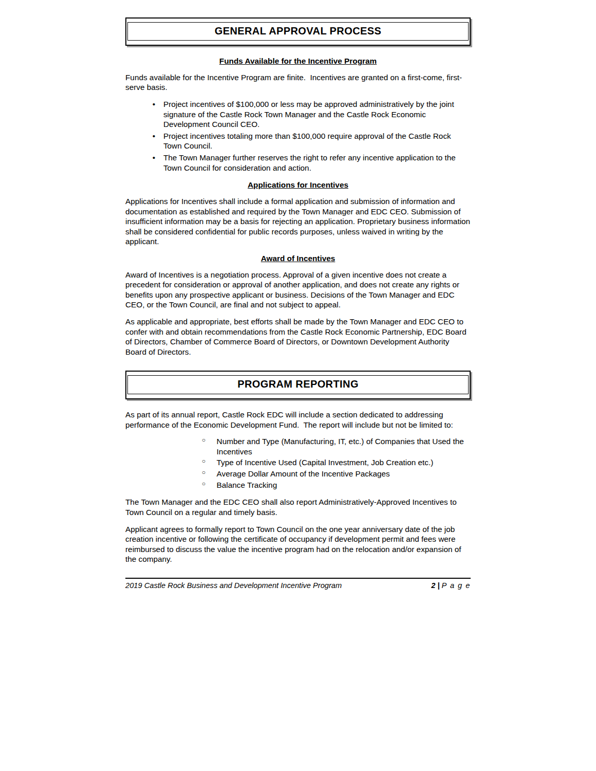GENERAL APPROVAL PROCESS
Funds Available for the Incentive Program
Funds available for the Incentive Program are finite. Incentives are granted on a first-come, first-serve basis.
Project incentives of $100,000 or less may be approved administratively by the joint signature of the Castle Rock Town Manager and the Castle Rock Economic Development Council CEO.
Project incentives totaling more than $100,000 require approval of the Castle Rock Town Council.
The Town Manager further reserves the right to refer any incentive application to the Town Council for consideration and action.
Applications for Incentives
Applications for Incentives shall include a formal application and submission of information and documentation as established and required by the Town Manager and EDC CEO. Submission of insufficient information may be a basis for rejecting an application. Proprietary business information shall be considered confidential for public records purposes, unless waived in writing by the applicant.
Award of Incentives
Award of Incentives is a negotiation process. Approval of a given incentive does not create a precedent for consideration or approval of another application, and does not create any rights or benefits upon any prospective applicant or business. Decisions of the Town Manager and EDC CEO, or the Town Council, are final and not subject to appeal.
As applicable and appropriate, best efforts shall be made by the Town Manager and EDC CEO to confer with and obtain recommendations from the Castle Rock Economic Partnership, EDC Board of Directors, Chamber of Commerce Board of Directors, or Downtown Development Authority Board of Directors.
PROGRAM REPORTING
As part of its annual report, Castle Rock EDC will include a section dedicated to addressing performance of the Economic Development Fund. The report will include but not be limited to:
Number and Type (Manufacturing, IT, etc.) of Companies that Used the Incentives
Type of Incentive Used (Capital Investment, Job Creation etc.)
Average Dollar Amount of the Incentive Packages
Balance Tracking
The Town Manager and the EDC CEO shall also report Administratively-Approved Incentives to Town Council on a regular and timely basis.
Applicant agrees to formally report to Town Council on the one year anniversary date of the job creation incentive or following the certificate of occupancy if development permit and fees were reimbursed to discuss the value the incentive program had on the relocation and/or expansion of the company.
2019 Castle Rock Business and Development Incentive Program 2 | P a g e